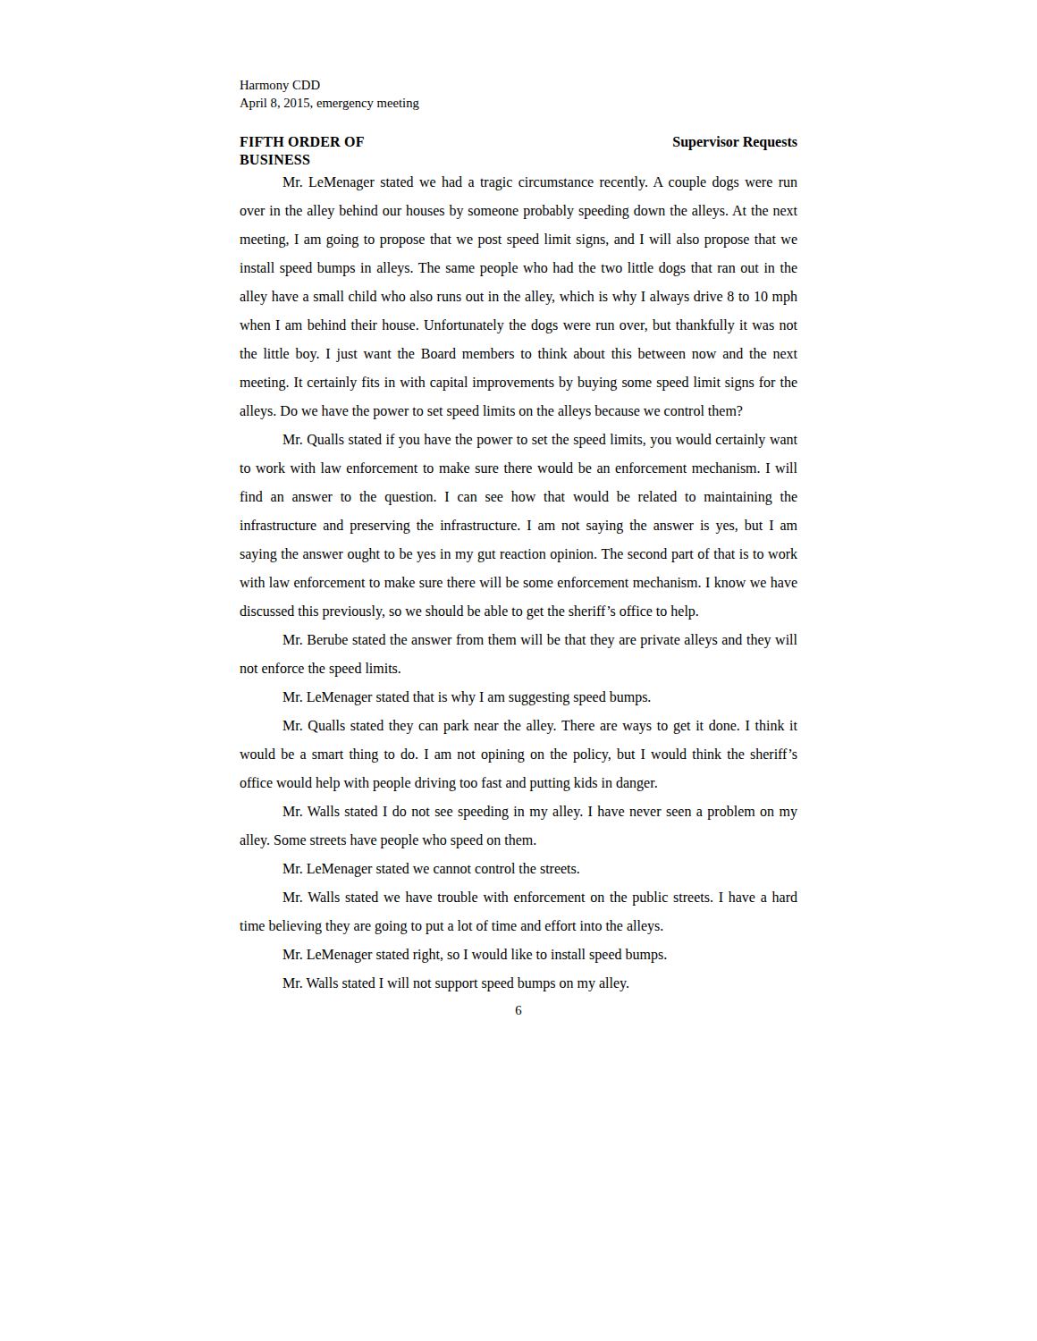Harmony CDD
April 8, 2015, emergency meeting
FIFTH ORDER OF BUSINESS Supervisor Requests
Mr. LeMenager stated we had a tragic circumstance recently. A couple dogs were run over in the alley behind our houses by someone probably speeding down the alleys. At the next meeting, I am going to propose that we post speed limit signs, and I will also propose that we install speed bumps in alleys. The same people who had the two little dogs that ran out in the alley have a small child who also runs out in the alley, which is why I always drive 8 to 10 mph when I am behind their house. Unfortunately the dogs were run over, but thankfully it was not the little boy. I just want the Board members to think about this between now and the next meeting. It certainly fits in with capital improvements by buying some speed limit signs for the alleys. Do we have the power to set speed limits on the alleys because we control them?
Mr. Qualls stated if you have the power to set the speed limits, you would certainly want to work with law enforcement to make sure there would be an enforcement mechanism. I will find an answer to the question. I can see how that would be related to maintaining the infrastructure and preserving the infrastructure. I am not saying the answer is yes, but I am saying the answer ought to be yes in my gut reaction opinion. The second part of that is to work with law enforcement to make sure there will be some enforcement mechanism. I know we have discussed this previously, so we should be able to get the sheriff’s office to help.
Mr. Berube stated the answer from them will be that they are private alleys and they will not enforce the speed limits.
Mr. LeMenager stated that is why I am suggesting speed bumps.
Mr. Qualls stated they can park near the alley. There are ways to get it done. I think it would be a smart thing to do. I am not opining on the policy, but I would think the sheriff’s office would help with people driving too fast and putting kids in danger.
Mr. Walls stated I do not see speeding in my alley. I have never seen a problem on my alley. Some streets have people who speed on them.
Mr. LeMenager stated we cannot control the streets.
Mr. Walls stated we have trouble with enforcement on the public streets. I have a hard time believing they are going to put a lot of time and effort into the alleys.
Mr. LeMenager stated right, so I would like to install speed bumps.
Mr. Walls stated I will not support speed bumps on my alley.
6